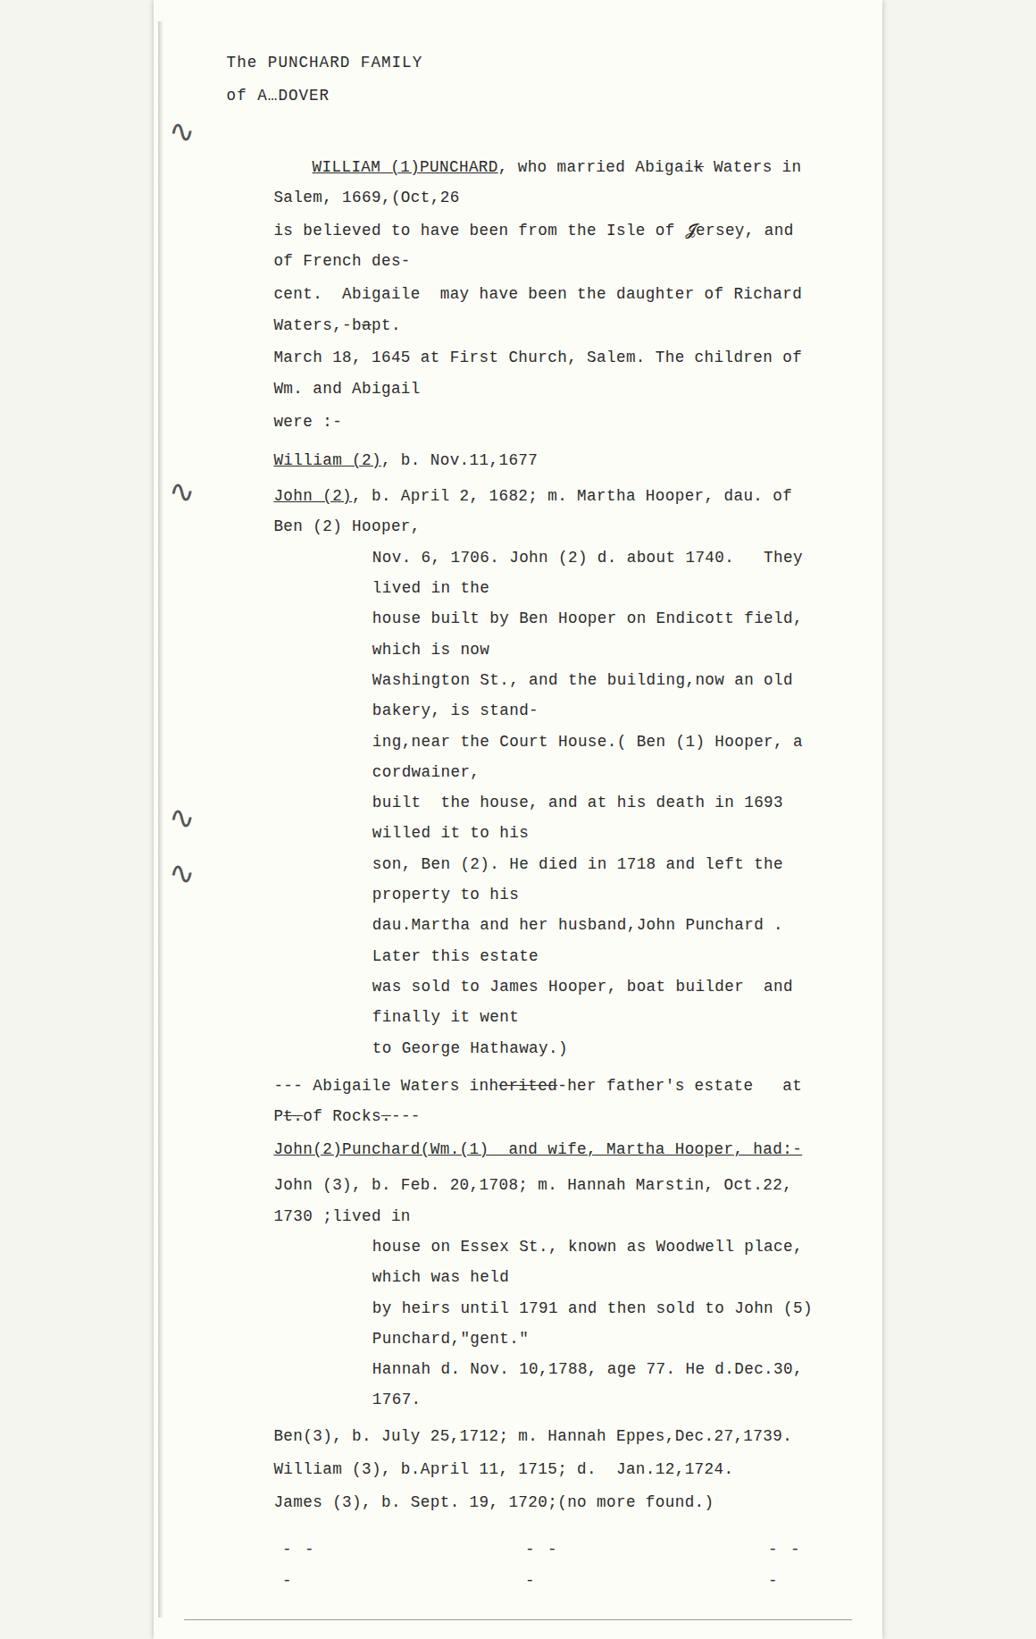∿
∿
∿
∿
The PUNCHARD FAMILY
of A…DOVER
WILLIAM (1)PUNCHARD, who married Abigaik Waters in Salem, 1669,(Oct,26
is believed to have been from the Isle of 𝓙ersey, and of French des-
cent. Abigaile may have been the daughter of Richard Waters,-bapt.
March 18, 1645 at First Church, Salem. The children of Wm. and Abigail
were :-
William (2), b. Nov.11,1677
John (2), b. April 2, 1682; m. Martha Hooper, dau. of Ben (2) Hooper, Nov. 6, 1706. John (2) d. about 1740. They lived in the house built by Ben Hooper on Endicott field, which is now Washington St., and the building,now an old bakery, is stand- ing,near the Court House.( Ben (1) Hooper, a cordwainer, built the house, and at his death in 1693 willed it to his son, Ben (2). He died in 1718 and left the property to his dau.Martha and her husband,John Punchard . Later this estate was sold to James Hooper, boat builder and finally it went to George Hathaway.)
--- Abigaile Waters inherited-her father's estate at Pt. of Rocks.---
John(2)Punchard(Wm.(1) and wife, Martha Hooper, had:-
John (3), b. Feb. 20,1708; m. Hannah Marstin, Oct.22, 1730 ;lived in house on Essex St., known as Woodwell place, which was held by heirs until 1791 and then sold to John (5) Punchard,"gent." Hannah d. Nov. 10,1788, age 77. He d.Dec.30, 1767.
Ben(3), b. July 25,1712; m. Hannah Eppes,Dec.27,1739.
William (3), b.April 11, 1715; d. Jan.12,1724.
James (3), b. Sept. 19, 1720;(no more found.)
- - - - - - - - -